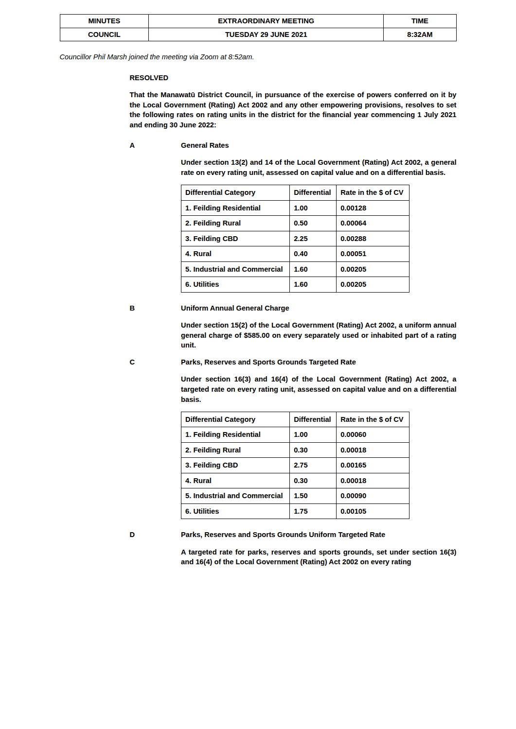| MINUTES | EXTRAORDINARY MEETING | TIME |
| COUNCIL | TUESDAY 29 JUNE 2021 | 8:32AM |
Councillor Phil Marsh joined the meeting via Zoom at 8:52am.
RESOLVED
That the Manawatū District Council, in pursuance of the exercise of powers conferred on it by the Local Government (Rating) Act 2002 and any other empowering provisions, resolves to set the following rates on rating units in the district for the financial year commencing 1 July 2021 and ending 30 June 2022:
A General Rates
Under section 13(2) and 14 of the Local Government (Rating) Act 2002, a general rate on every rating unit, assessed on capital value and on a differential basis.
| Differential Category | Differential | Rate in the $ of CV |
| --- | --- | --- |
| 1. Feilding Residential | 1.00 | 0.00128 |
| 2. Feilding Rural | 0.50 | 0.00064 |
| 3. Feilding CBD | 2.25 | 0.00288 |
| 4. Rural | 0.40 | 0.00051 |
| 5. Industrial and Commercial | 1.60 | 0.00205 |
| 6. Utilities | 1.60 | 0.00205 |
B Uniform Annual General Charge
Under section 15(2) of the Local Government (Rating) Act 2002, a uniform annual general charge of $585.00 on every separately used or inhabited part of a rating unit.
C Parks, Reserves and Sports Grounds Targeted Rate
Under section 16(3) and 16(4) of the Local Government (Rating) Act 2002, a targeted rate on every rating unit, assessed on capital value and on a differential basis.
| Differential Category | Differential | Rate in the $ of CV |
| --- | --- | --- |
| 1. Feilding Residential | 1.00 | 0.00060 |
| 2. Feilding Rural | 0.30 | 0.00018 |
| 3. Feilding CBD | 2.75 | 0.00165 |
| 4. Rural | 0.30 | 0.00018 |
| 5. Industrial and Commercial | 1.50 | 0.00090 |
| 6. Utilities | 1.75 | 0.00105 |
D Parks, Reserves and Sports Grounds Uniform Targeted Rate
A targeted rate for parks, reserves and sports grounds, set under section 16(3) and 16(4) of the Local Government (Rating) Act 2002 on every rating